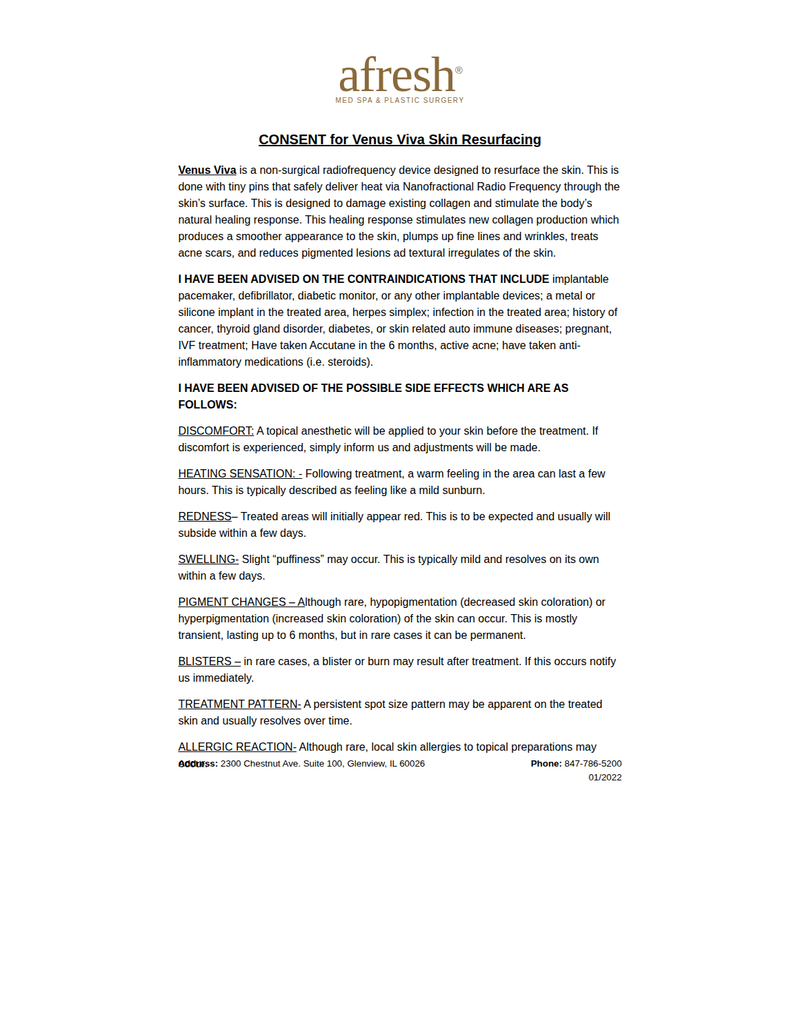afresh®
Med Spa & Plastic Surgery
CONSENT for Venus Viva Skin Resurfacing
Venus Viva is a non-surgical radiofrequency device designed to resurface the skin. This is done with tiny pins that safely deliver heat via Nanofractional Radio Frequency through the skin’s surface. This is designed to damage existing collagen and stimulate the body’s natural healing response. This healing response stimulates new collagen production which produces a smoother appearance to the skin, plumps up fine lines and wrinkles, treats acne scars, and reduces pigmented lesions ad textural irregulates of the skin.
I HAVE BEEN ADVISED ON THE CONTRAINDICATIONS THAT INCLUDE implantable pacemaker, defibrillator, diabetic monitor, or any other implantable devices; a metal or silicone implant in the treated area, herpes simplex; infection in the treated area; history of cancer, thyroid gland disorder, diabetes, or skin related auto immune diseases; pregnant, IVF treatment; Have taken Accutane in the 6 months, active acne; have taken anti-inflammatory medications (i.e. steroids).
I HAVE BEEN ADVISED OF THE POSSIBLE SIDE EFFECTS WHICH ARE AS FOLLOWS:
DISCOMFORT: A topical anesthetic will be applied to your skin before the treatment. If discomfort is experienced, simply inform us and adjustments will be made.
HEATING SENSATION: - Following treatment, a warm feeling in the area can last a few hours. This is typically described as feeling like a mild sunburn.
REDNESS– Treated areas will initially appear red. This is to be expected and usually will subside within a few days.
SWELLING- Slight “puffiness” may occur. This is typically mild and resolves on its own within a few days.
PIGMENT CHANGES – Although rare, hypopigmentation (decreased skin coloration) or hyperpigmentation (increased skin coloration) of the skin can occur. This is mostly transient, lasting up to 6 months, but in rare cases it can be permanent.
BLISTERS – in rare cases, a blister or burn may result after treatment. If this occurs notify us immediately.
TREATMENT PATTERN- A persistent spot size pattern may be apparent on the treated skin and usually resolves over time.
ALLERGIC REACTION- Although rare, local skin allergies to topical preparations may occur.
Address: 2300 Chestnut Ave. Suite 100, Glenview, IL 60026
Phone: 847-786-5200
01/2022